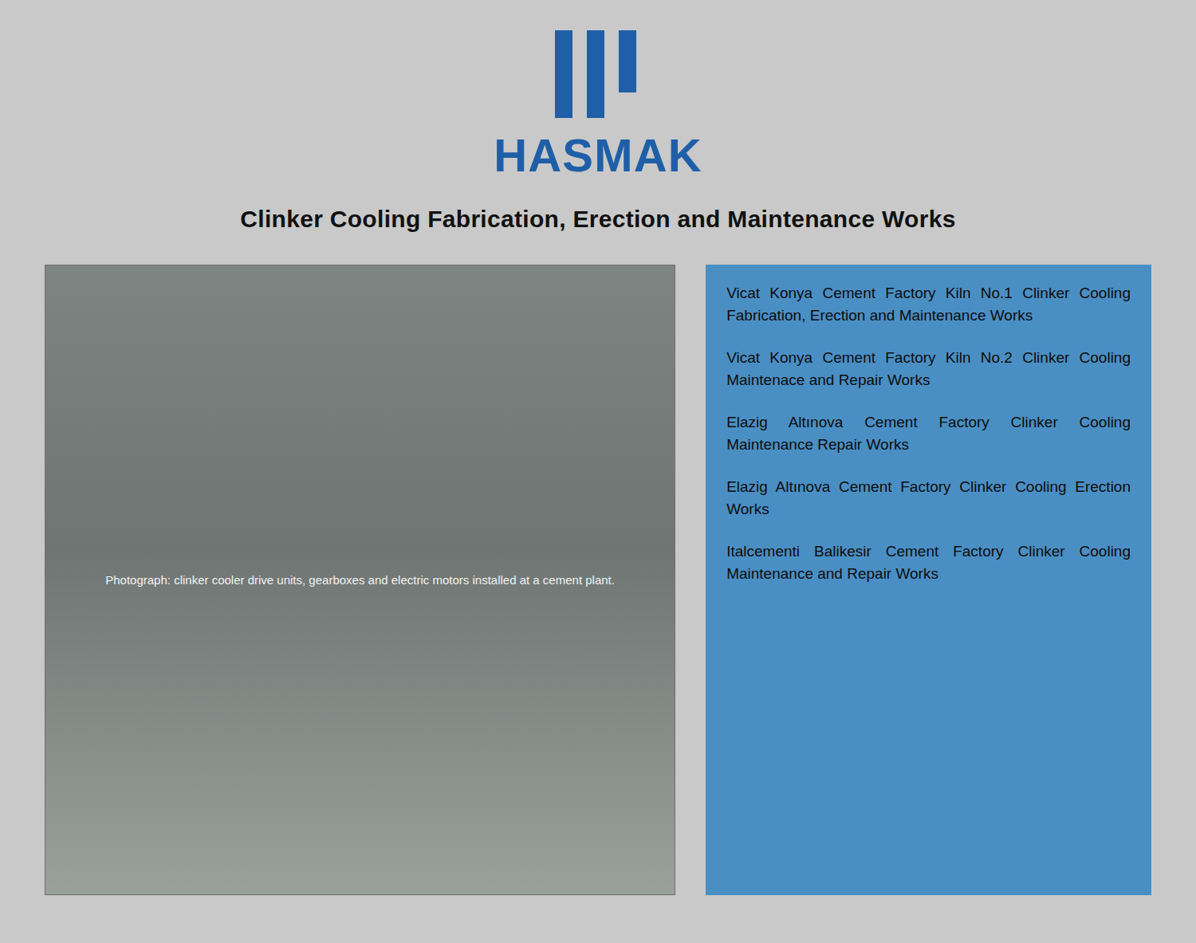HASMAK
Clinker Cooling Fabrication, Erection and Maintenance Works
Photograph: clinker cooler drive units, gearboxes and electric motors installed at a cement plant.
Vicat Konya Cement Factory Kiln No.1 Clinker Cooling Fabrication, Erection and Maintenance Works
Vicat Konya Cement Factory Kiln No.2 Clinker Cooling Maintenace and Repair Works
Elazig Altınova Cement Factory Clinker Cooling Maintenance Repair Works
Elazig Altınova Cement Factory Clinker Cooling Erection Works
Italcementi Balikesir Cement Factory Clinker Cooling Maintenance and Repair Works